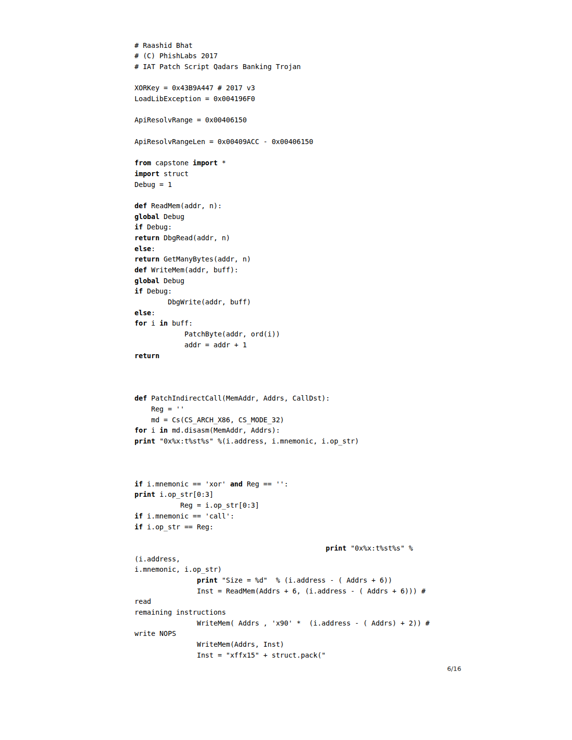# Raashid Bhat
# (C) PhishLabs 2017
# IAT Patch Script Qadars Banking Trojan

XORKey = 0x43B9A447 # 2017 v3
LoadLibException = 0x004196F0

ApiResolvRange = 0x00406150

ApiResolvRangeLen = 0x00409ACC - 0x00406150

from capstone import *
import struct
Debug = 1

def ReadMem(addr, n):
global Debug
if Debug:
return DbgRead(addr, n)
else:
return GetManyBytes(addr, n)
def WriteMem(addr, buff):
global Debug
if Debug:
        DbgWrite(addr, buff)
else:
for i in buff:
            PatchByte(addr, ord(i))
            addr = addr + 1
return



def PatchIndirectCall(MemAddr, Addrs, CallDst):
    Reg = ''
    md = Cs(CS_ARCH_X86, CS_MODE_32)
for i in md.disasm(MemAddr, Addrs):
print "0x%x:t%st%s" %(i.address, i.mnemonic, i.op_str)



if i.mnemonic == 'xor' and Reg == '':
print i.op_str[0:3]
           Reg = i.op_str[0:3]
if i.mnemonic == 'call':
if i.op_str == Reg:

                                              print "0x%x:t%st%s" %(i.address,
i.mnemonic, i.op_str)
               print "Size = %d"  % (i.address - ( Addrs + 6))
               Inst = ReadMem(Addrs + 6, (i.address - ( Addrs + 6))) # read
remaining instructions
               WriteMem( Addrs , 'x90' *  (i.address - ( Addrs) + 2)) # write NOPS
               WriteMem(Addrs, Inst)
               Inst = "xffx15" + struct.pack("
6/16